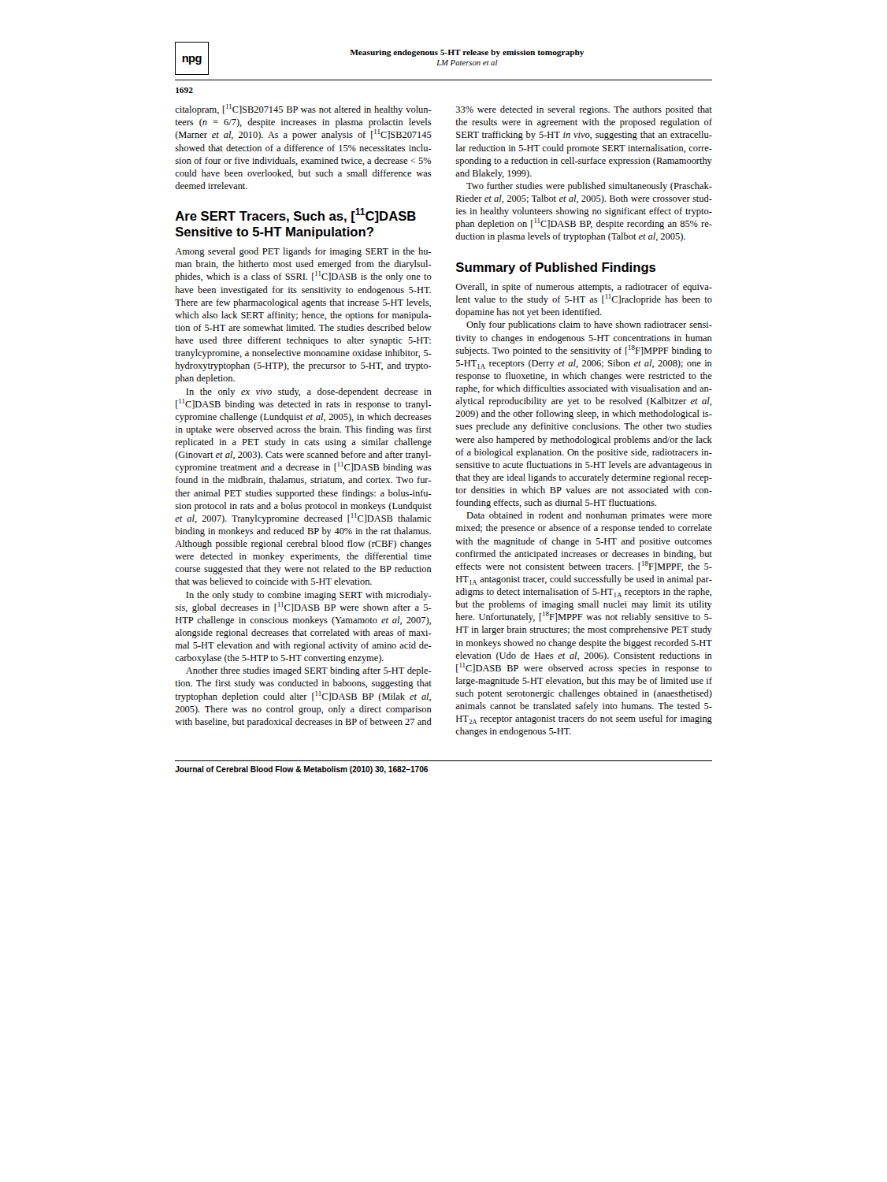npg
Measuring endogenous 5-HT release by emission tomography
LM Paterson et al
1692
citalopram, [11C]SB207145 BP was not altered in healthy volunteers (n = 6/7), despite increases in plasma prolactin levels (Marner et al, 2010). As a power analysis of [11C]SB207145 showed that detection of a difference of 15% necessitates inclusion of four or five individuals, examined twice, a decrease < 5% could have been overlooked, but such a small difference was deemed irrelevant.
Are SERT Tracers, Such as, [11C]DASB Sensitive to 5-HT Manipulation?
Among several good PET ligands for imaging SERT in the human brain, the hitherto most used emerged from the diarylsulphides, which is a class of SSRI. [11C]DASB is the only one to have been investigated for its sensitivity to endogenous 5-HT. There are few pharmacological agents that increase 5-HT levels, which also lack SERT affinity; hence, the options for manipulation of 5-HT are somewhat limited. The studies described below have used three different techniques to alter synaptic 5-HT: tranylcypromine, a nonselective monoamine oxidase inhibitor, 5-hydroxytryptophan (5-HTP), the precursor to 5-HT, and tryptophan depletion.
In the only ex vivo study, a dose-dependent decrease in [11C]DASB binding was detected in rats in response to tranylcypromine challenge (Lundquist et al, 2005), in which decreases in uptake were observed across the brain. This finding was first replicated in a PET study in cats using a similar challenge (Ginovart et al, 2003). Cats were scanned before and after tranylcypromine treatment and a decrease in [11C]DASB binding was found in the midbrain, thalamus, striatum, and cortex. Two further animal PET studies supported these findings: a bolus-infusion protocol in rats and a bolus protocol in monkeys (Lundquist et al, 2007). Tranylcypromine decreased [11C]DASB thalamic binding in monkeys and reduced BP by 40% in the rat thalamus. Although possible regional cerebral blood flow (rCBF) changes were detected in monkey experiments, the differential time course suggested that they were not related to the BP reduction that was believed to coincide with 5-HT elevation.
In the only study to combine imaging SERT with microdialysis, global decreases in [11C]DASB BP were shown after a 5-HTP challenge in conscious monkeys (Yamamoto et al, 2007), alongside regional decreases that correlated with areas of maximal 5-HT elevation and with regional activity of amino acid decarboxylase (the 5-HTP to 5-HT converting enzyme).
Another three studies imaged SERT binding after 5-HT depletion. The first study was conducted in baboons, suggesting that tryptophan depletion could alter [11C]DASB BP (Milak et al, 2005). There was no control group, only a direct comparison with baseline, but paradoxical decreases in BP of between 27 and 33% were detected in several regions. The authors posited that the results were in agreement with the proposed regulation of SERT trafficking by 5-HT in vivo, suggesting that an extracellular reduction in 5-HT could promote SERT internalisation, corresponding to a reduction in cell-surface expression (Ramamoorthy and Blakely, 1999).
Two further studies were published simultaneously (Praschak-Rieder et al, 2005; Talbot et al, 2005). Both were crossover studies in healthy volunteers showing no significant effect of tryptophan depletion on [11C]DASB BP, despite recording an 85% reduction in plasma levels of tryptophan (Talbot et al, 2005).
Summary of Published Findings
Overall, in spite of numerous attempts, a radiotracer of equivalent value to the study of 5-HT as [11C]raclopride has been to dopamine has not yet been identified.
Only four publications claim to have shown radiotracer sensitivity to changes in endogenous 5-HT concentrations in human subjects. Two pointed to the sensitivity of [18F]MPPF binding to 5-HT1A receptors (Derry et al, 2006; Sibon et al, 2008); one in response to fluoxetine, in which changes were restricted to the raphe, for which difficulties associated with visualisation and analytical reproducibility are yet to be resolved (Kalbitzer et al, 2009) and the other following sleep, in which methodological issues preclude any definitive conclusions. The other two studies were also hampered by methodological problems and/or the lack of a biological explanation. On the positive side, radiotracers insensitive to acute fluctuations in 5-HT levels are advantageous in that they are ideal ligands to accurately determine regional receptor densities in which BP values are not associated with confounding effects, such as diurnal 5-HT fluctuations.
Data obtained in rodent and nonhuman primates were more mixed; the presence or absence of a response tended to correlate with the magnitude of change in 5-HT and positive outcomes confirmed the anticipated increases or decreases in binding, but effects were not consistent between tracers. [18F]MPPF, the 5-HT1A antagonist tracer, could successfully be used in animal paradigms to detect internalisation of 5-HT1A receptors in the raphe, but the problems of imaging small nuclei may limit its utility here. Unfortunately, [18F]MPPF was not reliably sensitive to 5-HT in larger brain structures; the most comprehensive PET study in monkeys showed no change despite the biggest recorded 5-HT elevation (Udo de Haes et al, 2006). Consistent reductions in [11C]DASB BP were observed across species in response to large-magnitude 5-HT elevation, but this may be of limited use if such potent serotonergic challenges obtained in (anaesthetised) animals cannot be translated safely into humans. The tested 5-HT2A receptor antagonist tracers do not seem useful for imaging changes in endogenous 5-HT.
Journal of Cerebral Blood Flow & Metabolism (2010) 30, 1682–1706